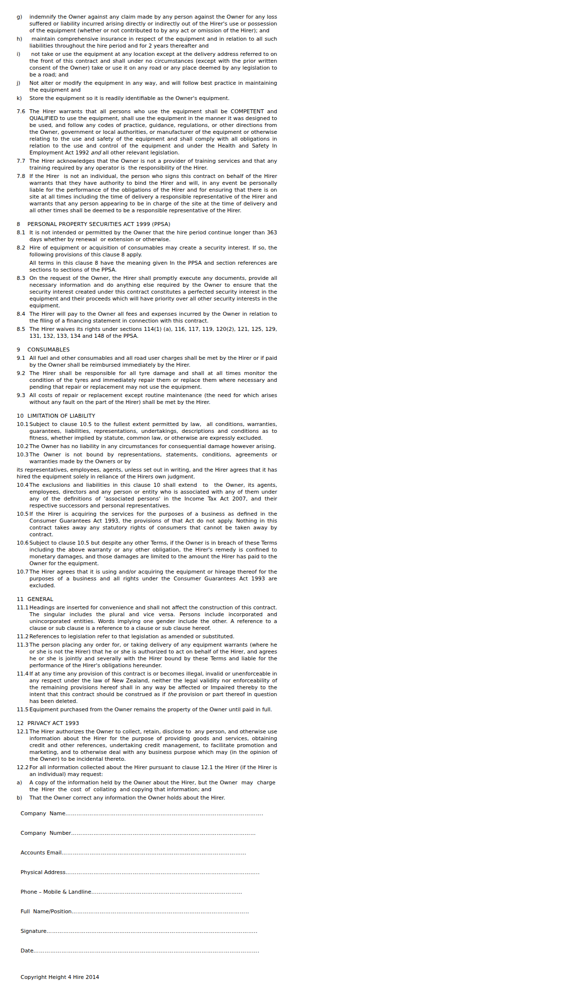g) indemnify the Owner against any claim made by any person against the Owner for any loss suffered or liability incurred arising directly or indirectly out of the Hirer's use or possession of the equipment (whether or not contributed to by any act or omission of the Hirer); and
h) maintain comprehensive insurance in respect of the equipment and in relation to all such liabilities throughout the hire period and for 2 years thereafter and
i) not take or use the equipment at any location except at the delivery address referred to on the front of this contract and shall under no circumstances (except with the prior written consent of the Owner) take or use it on any road or any place deemed by any legislation to be a road; and
j) Not alter or modify the equipment in any way, and will follow best practice in maintaining the equipment and
k) Store the equipment so it is readily identifiable as the Owner's equipment.
7.6 The Hirer warrants that all persons who use the equipment shall be COMPETENT and QUALIFIED to use the equipment, shall use the equipment in the manner it was designed to be used, and follow any codes of practice, guidance, regulations, or other directions from the Owner, government or local authorities, or manufacturer of the equipment or otherwise relating to the use and safety of the equipment and shall comply with all obligations in relation to the use and control of the equipment and under the Health and Safety In Employment Act 1992 and all other relevant legislation.
7.7 The Hirer acknowledges that the Owner is not a provider of training services and that any training required by any operator is the responsibility of the Hirer.
7.8 If the Hirer is not an individual, the person who signs this contract on behalf of the Hirer warrants that they have authority to bind the Hirer and will, in any event be personally liable for the performance of the obligations of the Hirer and for ensuring that there is on site at all times including the time of delivery a responsible representative of the Hirer and warrants that any person appearing to be in charge of the site at the time of delivery and all other times shall be deemed to be a responsible representative of the Hirer.
8 PERSONAL PROPERTY SECURITIES ACT 1999 (PPSA)
8.1 It is not intended or permitted by the Owner that the hire period continue longer than 363 days whether by renewal or extension or otherwise.
8.2 Hire of equipment or acquisition of consumables may create a security interest. If so, the following provisions of this clause 8 apply.
All terms in this clause 8 have the meaning given In the PPSA and section references are sections to sections of the PPSA.
8.3 On the request of the Owner, the Hirer shall promptly execute any documents, provide all necessary information and do anything else required by the Owner to ensure that the security interest created under this contract constitutes a perfected security interest in the equipment and their proceeds which will have priority over all other security interests in the equipment.
8.4 The Hirer will pay to the Owner all fees and expenses incurred by the Owner in relation to the filing of a financing statement in connection with this contract.
8.5 The Hirer waives its rights under sections 114(1) (a), 116, 117, 119, 120(2), 121, 125, 129, 131, 132, 133, 134 and 148 of the PPSA.
9 CONSUMABLES
9.1 All fuel and other consumables and all road user charges shall be met by the Hirer or if paid by the Owner shall be reimbursed immediately by the Hirer.
9.2 The Hirer shall be responsible for all tyre damage and shall at all times monitor the condition of the tyres and immediately repair them or replace them where necessary and pending that repair or replacement may not use the equipment.
9.3 All costs of repair or replacement except routine maintenance (the need for which arises without any fault on the part of the Hirer) shall be met by the Hirer.
10 LIMITATION OF LIABILITY
10.1 Subject to clause 10.5 to the fullest extent permitted by law, all conditions, warranties, guarantees, liabilities, representations, undertakings, descriptions and conditions as to fitness, whether implied by statute, common law, or otherwise are expressly excluded.
10.2 The Owner has no liability in any circumstances for consequential damage however arising.
10.3 The Owner is not bound by representations, statements, conditions, agreements or warranties made by the Owners or by
its representatives, employees, agents, unless set out in writing, and the Hirer agrees that it has hired the equipment solely in reliance of the Hirers own judgment.
10.4 The exclusions and liabilities in this clause 10 shall extend to the Owner, its agents, employees, directors and any person or entity who is associated with any of them under any of the definitions of 'associated persons' in the Income Tax Act 2007, and their respective successors and personal representatives.
10.5 If the Hirer is acquiring the services for the purposes of a business as defined in the Consumer Guarantees Act 1993, the provisions of that Act do not apply. Nothing in this contract takes away any statutory rights of consumers that cannot be taken away by contract.
10.6 Subject to clause 10.5 but despite any other Terms, if the Owner is in breach of these Terms including the above warranty or any other obligation, the Hirer's remedy is confined to monetary damages, and those damages are limited to the amount the Hirer has paid to the Owner for the equipment.
10.7 The Hirer agrees that it is using and/or acquiring the equipment or hireage thereof for the purposes of a business and all rights under the Consumer Guarantees Act 1993 are excluded.
11 GENERAL
11.1 Headings are inserted for convenience and shall not affect the construction of this contract. The singular includes the plural and vice versa. Persons include incorporated and unincorporated entities. Words implying one gender include the other. A reference to a clause or sub clause is a reference to a clause or sub clause hereof.
11.2 References to legislation refer to that legislation as amended or substituted.
11.3 The person placing any order for, or taking delivery of any equipment warrants (where he or she is not the Hirer) that he or she is authorized to act on behalf of the Hirer, and agrees he or she is jointly and severally with the Hirer bound by these Terms and liable for the performance of the Hirer's obligations hereunder.
11.4 If at any time any provision of this contract is or becomes illegal, invalid or unenforceable in any respect under the law of New Zealand, neither the legal validity nor enforceability of the remaining provisions hereof shall in any way be affected or Impaired thereby to the intent that this contract should be construed as if the provision or part thereof in question has been deleted.
11.5 Equipment purchased from the Owner remains the property of the Owner until paid in full.
12 PRIVACY ACT 1993
12.1 The Hirer authorizes the Owner to collect, retain, disclose to any person, and otherwise use information about the Hirer for the purpose of providing goods and services, obtaining credit and other references, undertaking credit management, to facilitate promotion and marketing, and to otherwise deal with any business purpose which may (in the opinion of the Owner) to be incidental thereto.
12.2 For all information collected about the Hirer pursuant to clause 12.1 the Hirer (if the Hirer is an individual) may request:
a) A copy of the information held by the Owner about the Hirer, but the Owner may charge the Hirer the cost of collating and copying that information; and
b) That the Owner correct any information the Owner holds about the Hirer.
Company Name…………………………………………………………………………………………….
Company Number………………………………………………………………………………………
Accounts Email………………………………………………………………………………………
Physical Address…………………………………………………………………………………………..
Phone – Mobile & Landline………………………………………………………………………
Full Name/Position…………………………………………………………………………………..
Signature…………………………………………………………………………………………………..
Date………………………………………………………………………………………………………….
Copyright Height 4 Hire 2014